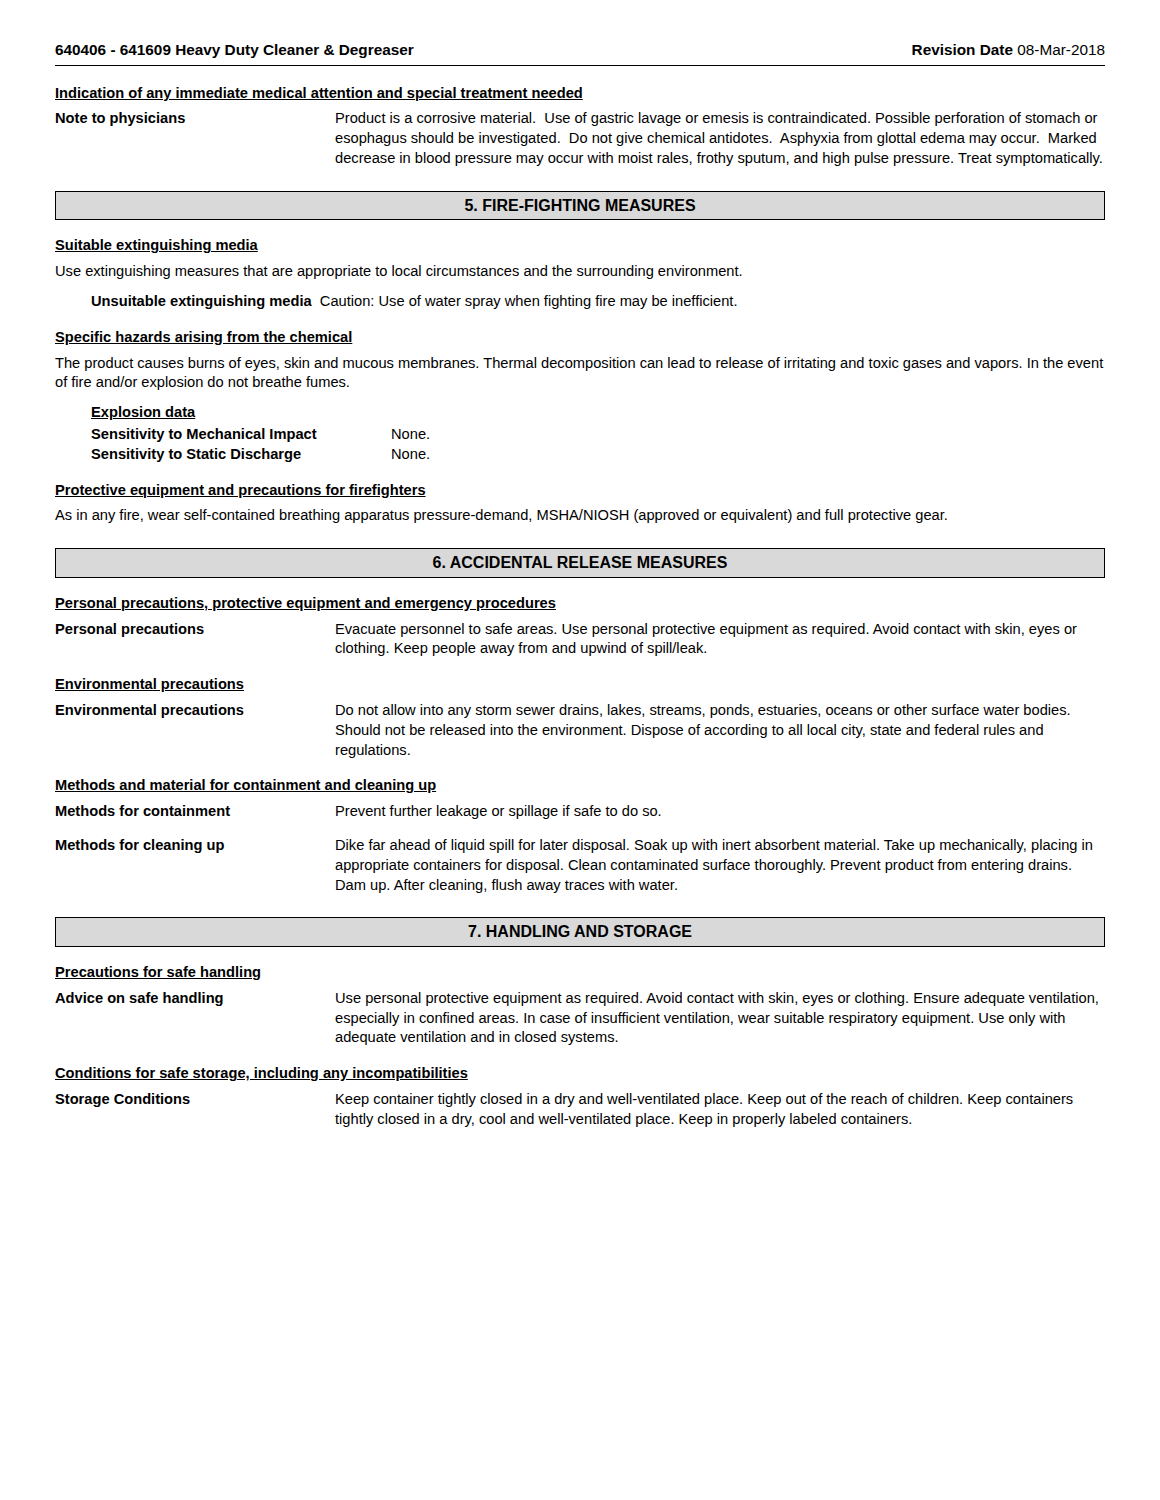640406 - 641609 Heavy Duty Cleaner & Degreaser Revision Date 08-Mar-2018
Indication of any immediate medical attention and special treatment needed
Note to physicians
Product is a corrosive material. Use of gastric lavage or emesis is contraindicated. Possible perforation of stomach or esophagus should be investigated. Do not give chemical antidotes. Asphyxia from glottal edema may occur. Marked decrease in blood pressure may occur with moist rales, frothy sputum, and high pulse pressure. Treat symptomatically.
5. FIRE-FIGHTING MEASURES
Suitable extinguishing media
Use extinguishing measures that are appropriate to local circumstances and the surrounding environment.
Unsuitable extinguishing media Caution: Use of water spray when fighting fire may be inefficient.
Specific hazards arising from the chemical
The product causes burns of eyes, skin and mucous membranes. Thermal decomposition can lead to release of irritating and toxic gases and vapors. In the event of fire and/or explosion do not breathe fumes.
Explosion data
Sensitivity to Mechanical Impact None.
Sensitivity to Static Discharge None.
Protective equipment and precautions for firefighters
As in any fire, wear self-contained breathing apparatus pressure-demand, MSHA/NIOSH (approved or equivalent) and full protective gear.
6. ACCIDENTAL RELEASE MEASURES
Personal precautions, protective equipment and emergency procedures
Personal precautions
Evacuate personnel to safe areas. Use personal protective equipment as required. Avoid contact with skin, eyes or clothing. Keep people away from and upwind of spill/leak.
Environmental precautions
Environmental precautions
Do not allow into any storm sewer drains, lakes, streams, ponds, estuaries, oceans or other surface water bodies. Should not be released into the environment. Dispose of according to all local city, state and federal rules and regulations.
Methods and material for containment and cleaning up
Methods for containment
Prevent further leakage or spillage if safe to do so.
Methods for cleaning up
Dike far ahead of liquid spill for later disposal. Soak up with inert absorbent material. Take up mechanically, placing in appropriate containers for disposal. Clean contaminated surface thoroughly. Prevent product from entering drains. Dam up. After cleaning, flush away traces with water.
7. HANDLING AND STORAGE
Precautions for safe handling
Advice on safe handling
Use personal protective equipment as required. Avoid contact with skin, eyes or clothing. Ensure adequate ventilation, especially in confined areas. In case of insufficient ventilation, wear suitable respiratory equipment. Use only with adequate ventilation and in closed systems.
Conditions for safe storage, including any incompatibilities
Storage Conditions
Keep container tightly closed in a dry and well-ventilated place. Keep out of the reach of children. Keep containers tightly closed in a dry, cool and well-ventilated place. Keep in properly labeled containers.